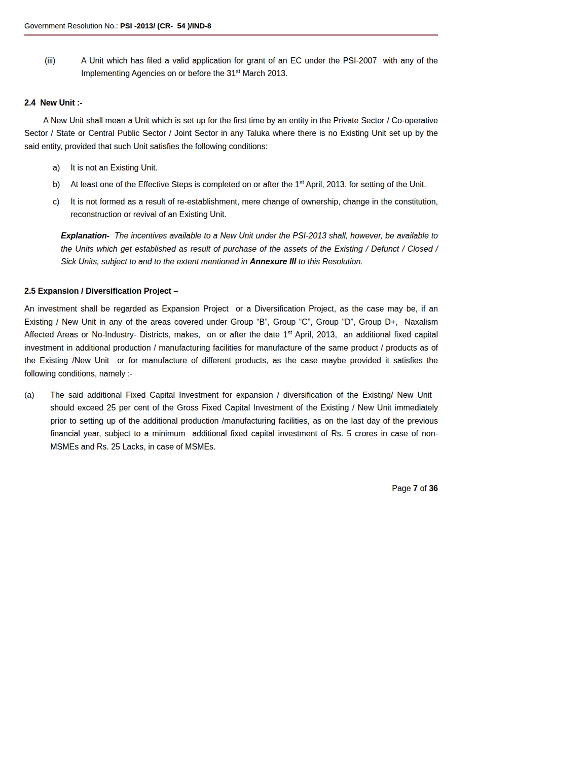Government Resolution No.: PSI -2013/ (CR- 54 )/IND-8
(iii)
A Unit which has filed a valid application for grant of an EC under the PSI-2007 with any of the Implementing Agencies on or before the 31st March 2013.
2.4 New Unit :-
A New Unit shall mean a Unit which is set up for the first time by an entity in the Private Sector / Co-operative Sector / State or Central Public Sector / Joint Sector in any Taluka where there is no Existing Unit set up by the said entity, provided that such Unit satisfies the following conditions:
a) It is not an Existing Unit.
b) At least one of the Effective Steps is completed on or after the 1st April, 2013. for setting of the Unit.
c) It is not formed as a result of re-establishment, mere change of ownership, change in the constitution, reconstruction or revival of an Existing Unit.
Explanation- The incentives available to a New Unit under the PSI-2013 shall, however, be available to the Units which get established as result of purchase of the assets of the Existing / Defunct / Closed / Sick Units, subject to and to the extent mentioned in Annexure III to this Resolution.
2.5 Expansion / Diversification Project –
An investment shall be regarded as Expansion Project or a Diversification Project, as the case may be, if an Existing / New Unit in any of the areas covered under Group “B”, Group “C”, Group “D”, Group D+, Naxalism Affected Areas or No-Industry- Districts, makes, on or after the date 1st April, 2013, an additional fixed capital investment in additional production / manufacturing facilities for manufacture of the same product / products as of the Existing /New Unit or for manufacture of different products, as the case maybe provided it satisfies the following conditions, namely :-
(a)
The said additional Fixed Capital Investment for expansion / diversification of the Existing/ New Unit should exceed 25 per cent of the Gross Fixed Capital Investment of the Existing / New Unit immediately prior to setting up of the additional production /manufacturing facilities, as on the last day of the previous financial year, subject to a minimum additional fixed capital investment of Rs. 5 crores in case of non-MSMEs and Rs. 25 Lacks, in case of MSMEs.
Page 7 of 36